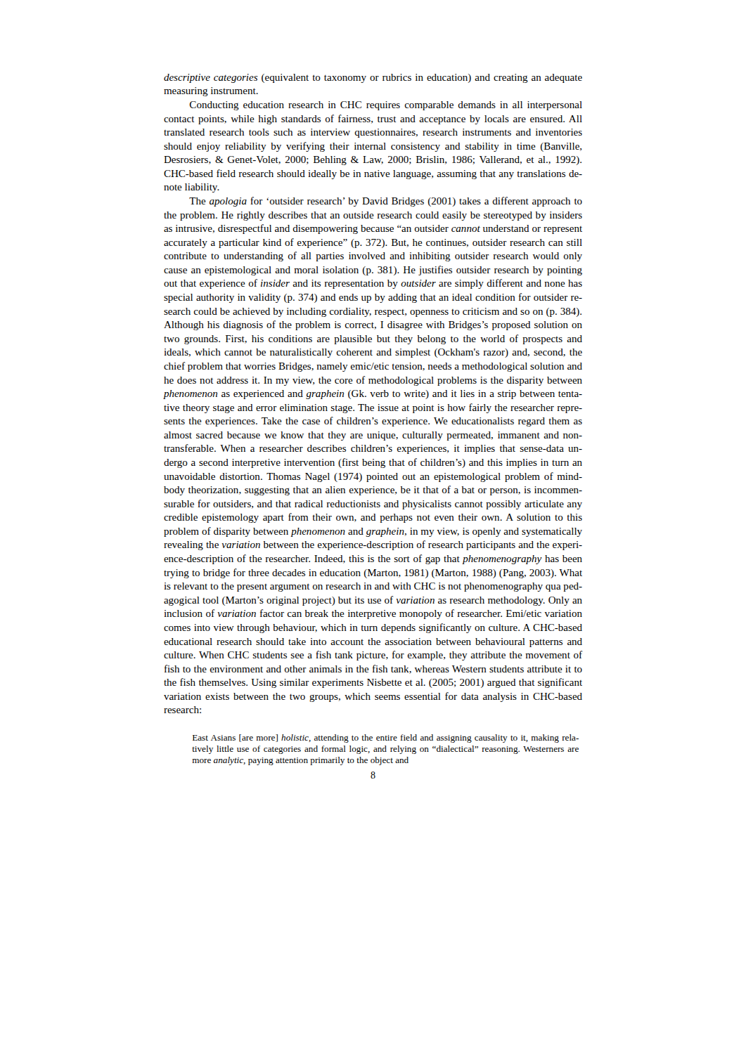descriptive categories (equivalent to taxonomy or rubrics in education) and creating an adequate measuring instrument.
Conducting education research in CHC requires comparable demands in all interpersonal contact points, while high standards of fairness, trust and acceptance by locals are ensured. All translated research tools such as interview questionnaires, research instruments and inventories should enjoy reliability by verifying their internal consistency and stability in time (Banville, Desrosiers, & Genet-Volet, 2000; Behling & Law, 2000; Brislin, 1986; Vallerand, et al., 1992). CHC-based field research should ideally be in native language, assuming that any translations denote liability.
The apologia for ‘outsider research’ by David Bridges (2001) takes a different approach to the problem. He rightly describes that an outside research could easily be stereotyped by insiders as intrusive, disrespectful and disempowering because “an outsider cannot understand or represent accurately a particular kind of experience” (p. 372). But, he continues, outsider research can still contribute to understanding of all parties involved and inhibiting outsider research would only cause an epistemological and moral isolation (p. 381). He justifies outsider research by pointing out that experience of insider and its representation by outsider are simply different and none has special authority in validity (p. 374) and ends up by adding that an ideal condition for outsider research could be achieved by including cordiality, respect, openness to criticism and so on (p. 384). Although his diagnosis of the problem is correct, I disagree with Bridges’s proposed solution on two grounds. First, his conditions are plausible but they belong to the world of prospects and ideals, which cannot be naturalistically coherent and simplest (Ockham's razor) and, second, the chief problem that worries Bridges, namely emic/etic tension, needs a methodological solution and he does not address it. In my view, the core of methodological problems is the disparity between phenomenon as experienced and graphein (Gk. verb to write) and it lies in a strip between tentative theory stage and error elimination stage. The issue at point is how fairly the researcher represents the experiences. Take the case of children’s experience. We educationalists regard them as almost sacred because we know that they are unique, culturally permeated, immanent and non-transferable. When a researcher describes children’s experiences, it implies that sense-data undergo a second interpretive intervention (first being that of children’s) and this implies in turn an unavoidable distortion. Thomas Nagel (1974) pointed out an epistemological problem of mind-body theorization, suggesting that an alien experience, be it that of a bat or person, is incommensurable for outsiders, and that radical reductionists and physicalists cannot possibly articulate any credible epistemology apart from their own, and perhaps not even their own. A solution to this problem of disparity between phenomenon and graphein, in my view, is openly and systematically revealing the variation between the experience-description of research participants and the experience-description of the researcher. Indeed, this is the sort of gap that phenomenography has been trying to bridge for three decades in education (Marton, 1981) (Marton, 1988) (Pang, 2003). What is relevant to the present argument on research in and with CHC is not phenomenography qua pedagogical tool (Marton’s original project) but its use of variation as research methodology. Only an inclusion of variation factor can break the interpretive monopoly of researcher. Emi/etic variation comes into view through behaviour, which in turn depends significantly on culture. A CHC-based educational research should take into account the association between behavioural patterns and culture. When CHC students see a fish tank picture, for example, they attribute the movement of fish to the environment and other animals in the fish tank, whereas Western students attribute it to the fish themselves. Using similar experiments Nisbette et al. (2005; 2001) argued that significant variation exists between the two groups, which seems essential for data analysis in CHC-based research:
East Asians [are more] holistic, attending to the entire field and assigning causality to it, making relatively little use of categories and formal logic, and relying on “dialectical” reasoning. Westerners are more analytic, paying attention primarily to the object and
8